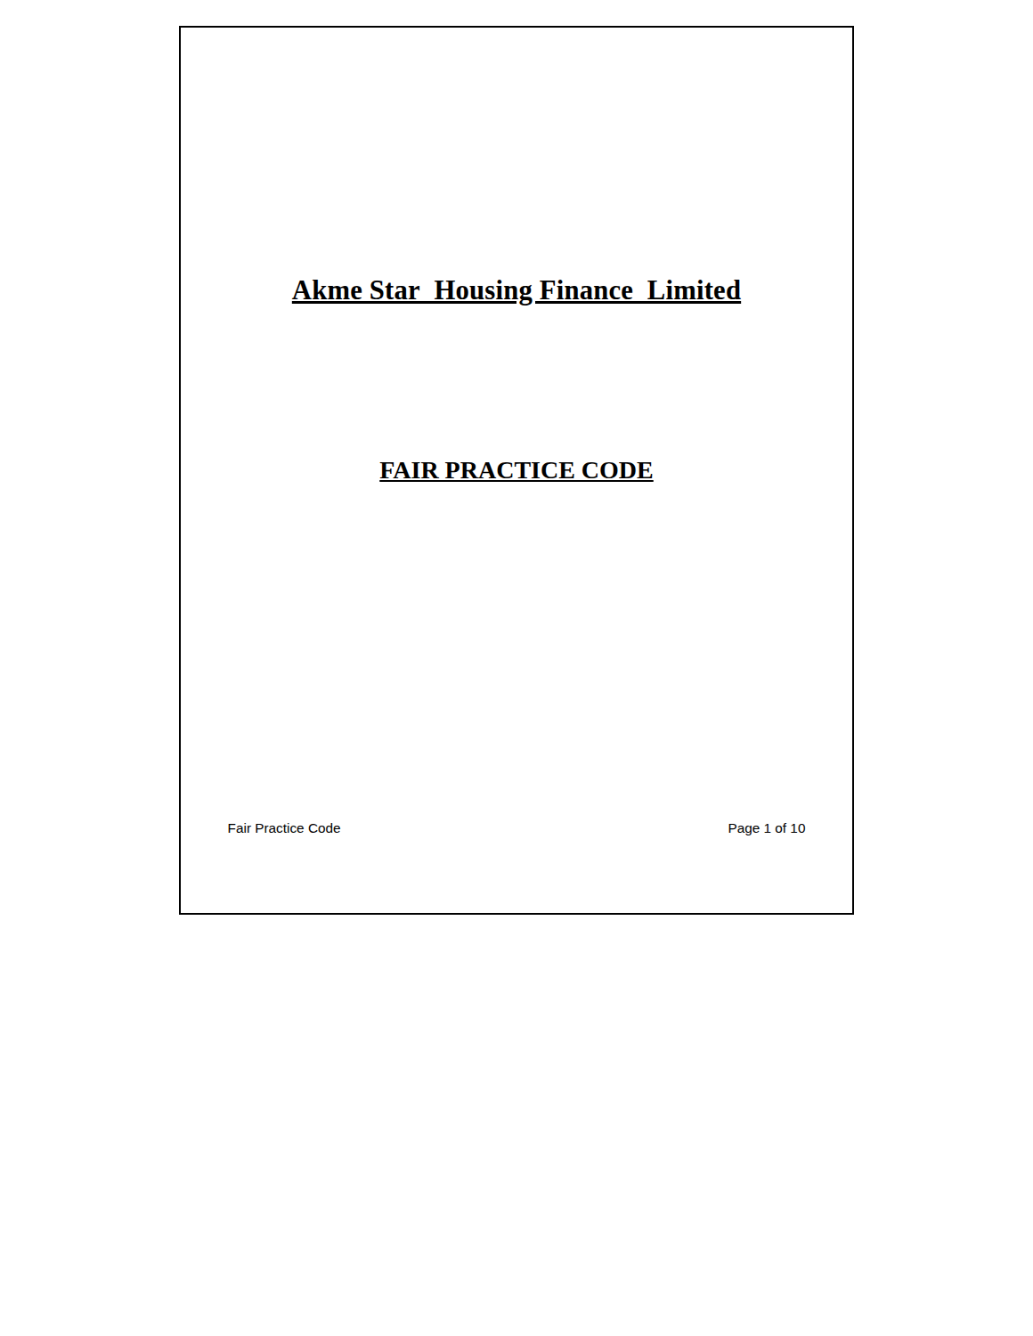Akme Star Housing Finance Limited
FAIR PRACTICE CODE
Fair Practice Code
Page 1 of 10